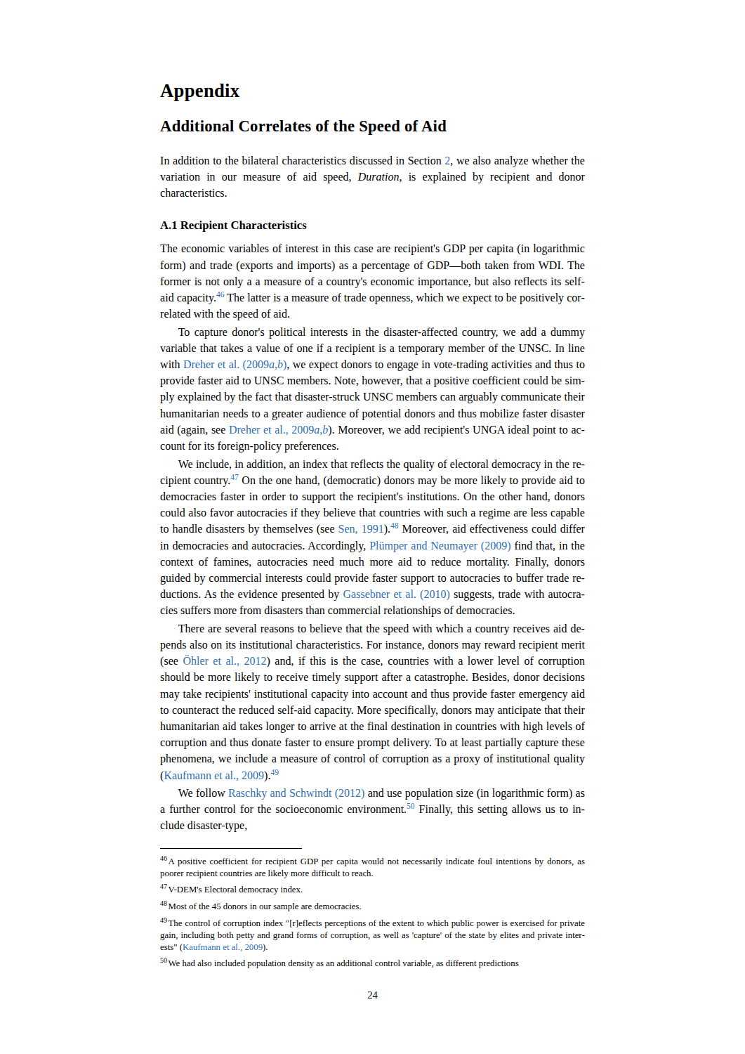Appendix
Additional Correlates of the Speed of Aid
In addition to the bilateral characteristics discussed in Section 2, we also analyze whether the variation in our measure of aid speed, Duration, is explained by recipient and donor characteristics.
A.1 Recipient Characteristics
The economic variables of interest in this case are recipient's GDP per capita (in logarithmic form) and trade (exports and imports) as a percentage of GDP—both taken from WDI. The former is not only a a measure of a country's economic importance, but also reflects its self-aid capacity.46 The latter is a measure of trade openness, which we expect to be positively correlated with the speed of aid.
To capture donor's political interests in the disaster-affected country, we add a dummy variable that takes a value of one if a recipient is a temporary member of the UNSC. In line with Dreher et al. (2009a,b), we expect donors to engage in vote-trading activities and thus to provide faster aid to UNSC members. Note, however, that a positive coefficient could be simply explained by the fact that disaster-struck UNSC members can arguably communicate their humanitarian needs to a greater audience of potential donors and thus mobilize faster disaster aid (again, see Dreher et al., 2009a,b). Moreover, we add recipient's UNGA ideal point to account for its foreign-policy preferences.
We include, in addition, an index that reflects the quality of electoral democracy in the recipient country.47 On the one hand, (democratic) donors may be more likely to provide aid to democracies faster in order to support the recipient's institutions. On the other hand, donors could also favor autocracies if they believe that countries with such a regime are less capable to handle disasters by themselves (see Sen, 1991).48 Moreover, aid effectiveness could differ in democracies and autocracies. Accordingly, Plümper and Neumayer (2009) find that, in the context of famines, autocracies need much more aid to reduce mortality. Finally, donors guided by commercial interests could provide faster support to autocracies to buffer trade reductions. As the evidence presented by Gassebner et al. (2010) suggests, trade with autocracies suffers more from disasters than commercial relationships of democracies.
There are several reasons to believe that the speed with which a country receives aid depends also on its institutional characteristics. For instance, donors may reward recipient merit (see Öhler et al., 2012) and, if this is the case, countries with a lower level of corruption should be more likely to receive timely support after a catastrophe. Besides, donor decisions may take recipients' institutional capacity into account and thus provide faster emergency aid to counteract the reduced self-aid capacity. More specifically, donors may anticipate that their humanitarian aid takes longer to arrive at the final destination in countries with high levels of corruption and thus donate faster to ensure prompt delivery. To at least partially capture these phenomena, we include a measure of control of corruption as a proxy of institutional quality (Kaufmann et al., 2009).49
We follow Raschky and Schwindt (2012) and use population size (in logarithmic form) as a further control for the socioeconomic environment.50 Finally, this setting allows us to include disaster-type,
46 A positive coefficient for recipient GDP per capita would not necessarily indicate foul intentions by donors, as poorer recipient countries are likely more difficult to reach.
47 V-DEM's Electoral democracy index.
48 Most of the 45 donors in our sample are democracies.
49 The control of corruption index "[r]eflects perceptions of the extent to which public power is exercised for private gain, including both petty and grand forms of corruption, as well as 'capture' of the state by elites and private interests" (Kaufmann et al., 2009).
50 We had also included population density as an additional control variable, as different predictions
24